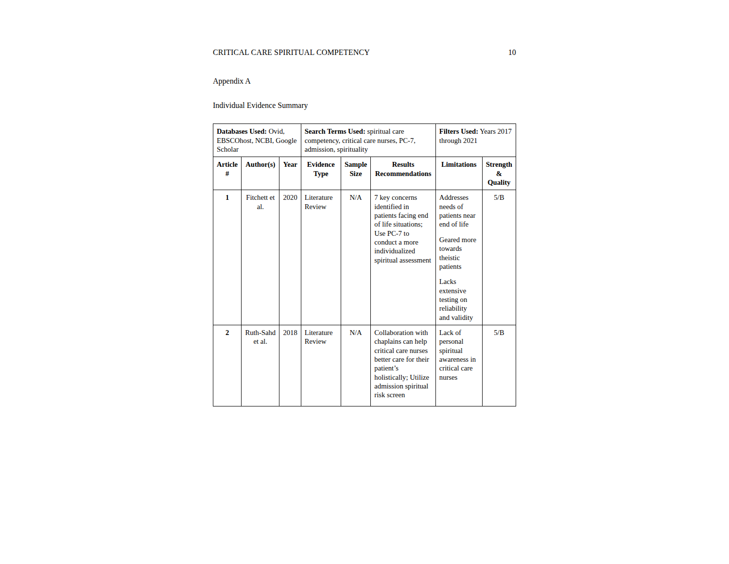Critical Care Spiritual Competency 10
Appendix A
Individual Evidence Summary
| Databases Used: Ovid, EBSCOhost, NCBI, Google Scholar | Search Terms Used: spiritual care competency, critical care nurses, PC-7, admission, spirituality | Filters Used: Years 2017 through 2021 |
| Article # | Author(s) | Year | Evidence Type | Sample Size | Results Recommendations | Limitations | Strength & Quality |
| 1 | Fitchett et al. | 2020 | Literature Review | N/A | 7 key concerns identified in patients facing end of life situations; Use PC-7 to conduct a more individualized spiritual assessment | Addresses needs of patients near end of life Geared more towards theistic patients Lacks extensive testing on reliability and validity | 5/B |
| 2 | Ruth-Sahd et al. | 2018 | Literature Review | N/A | Collaboration with chaplains can help critical care nurses better care for their patient’s holistically; Utilize admission spiritual risk screen | Lack of personal spiritual awareness in critical care nurses | 5/B |